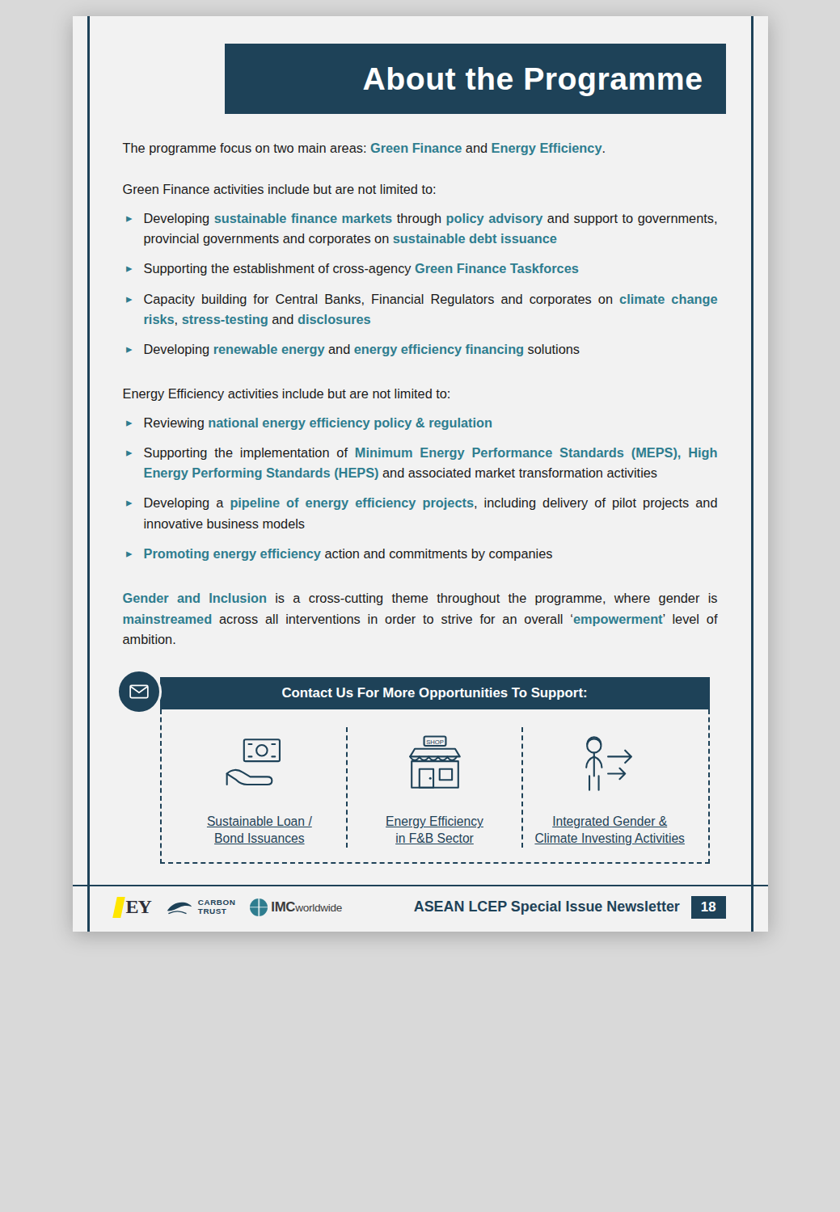About the Programme
The programme focus on two main areas: Green Finance and Energy Efficiency.
Green Finance activities include but are not limited to:
Developing sustainable finance markets through policy advisory and support to governments, provincial governments and corporates on sustainable debt issuance
Supporting the establishment of cross-agency Green Finance Taskforces
Capacity building for Central Banks, Financial Regulators and corporates on climate change risks, stress-testing and disclosures
Developing renewable energy and energy efficiency financing solutions
Energy Efficiency activities include but are not limited to:
Reviewing national energy efficiency policy & regulation
Supporting the implementation of Minimum Energy Performance Standards (MEPS), High Energy Performing Standards (HEPS) and associated market transformation activities
Developing a pipeline of energy efficiency projects, including delivery of pilot projects and innovative business models
Promoting energy efficiency action and commitments by companies
Gender and Inclusion is a cross-cutting theme throughout the programme, where gender is mainstreamed across all interventions in order to strive for an overall ‘empowerment’ level of ambition.
Contact Us For More Opportunities To Support:
Sustainable Loan /
Bond Issuances
SHOP
Energy Efficiency
in F&B Sector
Integrated Gender &
Climate Investing Activities
EY
CARBON
TRUST
IMCworldwide
ASEAN LCEP Special Issue Newsletter
18